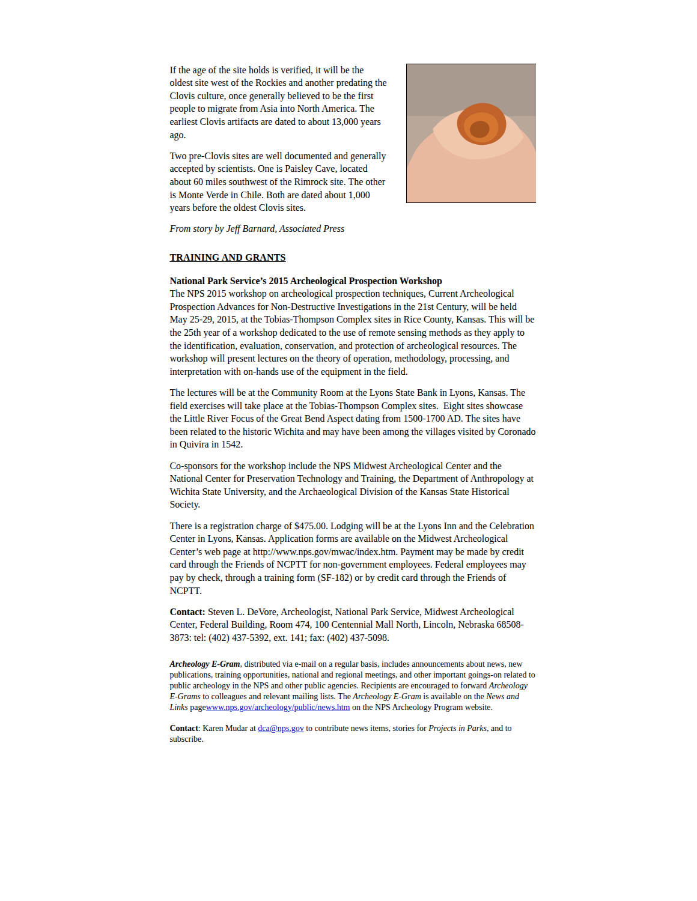If the age of the site holds is verified, it will be the oldest site west of the Rockies and another predating the Clovis culture, once generally believed to be the first people to migrate from Asia into North America. The earliest Clovis artifacts are dated to about 13,000 years ago.
Two pre-Clovis sites are well documented and generally accepted by scientists. One is Paisley Cave, located about 60 miles southwest of the Rimrock site. The other is Monte Verde in Chile. Both are dated about 1,000 years before the oldest Clovis sites.
From story by Jeff Barnard, Associated Press
TRAINING AND GRANTS
National Park Service’s 2015 Archeological Prospection Workshop
The NPS 2015 workshop on archeological prospection techniques, Current Archeological Prospection Advances for Non-Destructive Investigations in the 21st Century, will be held May 25-29, 2015, at the Tobias-Thompson Complex sites in Rice County, Kansas. This will be the 25th year of a workshop dedicated to the use of remote sensing methods as they apply to the identification, evaluation, conservation, and protection of archeological resources. The workshop will present lectures on the theory of operation, methodology, processing, and interpretation with on-hands use of the equipment in the field.
The lectures will be at the Community Room at the Lyons State Bank in Lyons, Kansas. The field exercises will take place at the Tobias-Thompson Complex sites. Eight sites showcase the Little River Focus of the Great Bend Aspect dating from 1500-1700 AD. The sites have been related to the historic Wichita and may have been among the villages visited by Coronado in Quivira in 1542.
Co-sponsors for the workshop include the NPS Midwest Archeological Center and the National Center for Preservation Technology and Training, the Department of Anthropology at Wichita State University, and the Archaeological Division of the Kansas State Historical Society.
There is a registration charge of $475.00. Lodging will be at the Lyons Inn and the Celebration Center in Lyons, Kansas. Application forms are available on the Midwest Archeological Center’s web page at http://www.nps.gov/mwac/index.htm. Payment may be made by credit card through the Friends of NCPTT for non-government employees. Federal employees may pay by check, through a training form (SF-182) or by credit card through the Friends of NCPTT.
Contact: Steven L. DeVore, Archeologist, National Park Service, Midwest Archeological Center, Federal Building, Room 474, 100 Centennial Mall North, Lincoln, Nebraska 68508-3873: tel: (402) 437-5392, ext. 141; fax: (402) 437-5098.
Archeology E-Gram, distributed via e-mail on a regular basis, includes announcements about news, new publications, training opportunities, national and regional meetings, and other important goings-on related to public archeology in the NPS and other public agencies. Recipients are encouraged to forward Archeology E-Grams to colleagues and relevant mailing lists. The Archeology E-Gram is available on the News and Links pagewww.nps.gov/archeology/public/news.htm on the NPS Archeology Program website.
Contact: Karen Mudar at dca@nps.gov to contribute news items, stories for Projects in Parks, and to subscribe.